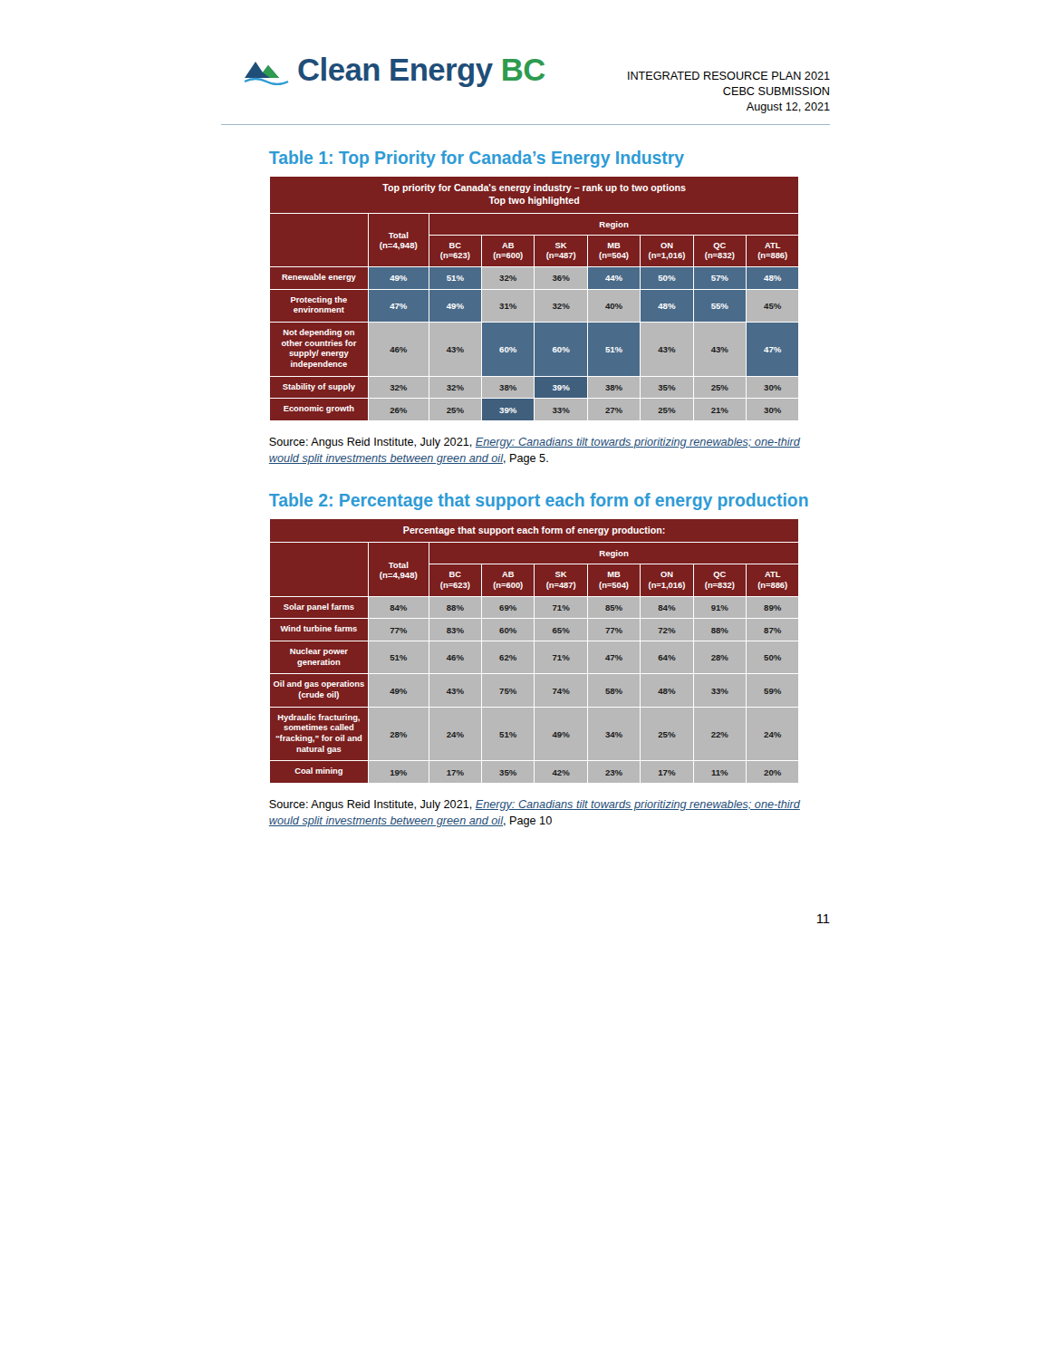Clean Energy BC
INTEGRATED RESOURCE PLAN 2021
CEBC SUBMISSION
August 12, 2021
Table 1: Top Priority for Canada’s Energy Industry
| Top priority for Canada's energy industry – rank up to two options Top two highlighted |
| | Total (n=4,948) | Region |
| BC (n=623) | AB (n=600) | SK (n=487) | MB (n=504) | ON (n=1,016) | QC (n=832) | ATL (n=886) |
| Renewable energy | 49% | 51% | 32% | 36% | 44% | 50% | 57% | 48% |
| Protecting the environment | 47% | 49% | 31% | 32% | 40% | 48% | 55% | 45% |
| Not depending on other countries for supply/ energy independence | 46% | 43% | 60% | 60% | 51% | 43% | 43% | 47% |
| Stability of supply | 32% | 32% | 38% | 39% | 38% | 35% | 25% | 30% |
| Economic growth | 26% | 25% | 39% | 33% | 27% | 25% | 21% | 30% |
Source: Angus Reid Institute, July 2021, Energy: Canadians tilt towards prioritizing renewables; one-third would split investments between green and oil, Page 5.
Table 2: Percentage that support each form of energy production
| Percentage that support each form of energy production: |
| | Total (n=4,948) | Region |
| BC (n=623) | AB (n=600) | SK (n=487) | MB (n=504) | ON (n=1,016) | QC (n=832) | ATL (n=886) |
| Solar panel farms | 84% | 88% | 69% | 71% | 85% | 84% | 91% | 89% |
| Wind turbine farms | 77% | 83% | 60% | 65% | 77% | 72% | 88% | 87% |
| Nuclear power generation | 51% | 46% | 62% | 71% | 47% | 64% | 28% | 50% |
| Oil and gas operations (crude oil) | 49% | 43% | 75% | 74% | 58% | 48% | 33% | 59% |
| Hydraulic fracturing, sometimes called “fracking,” for oil and natural gas | 28% | 24% | 51% | 49% | 34% | 25% | 22% | 24% |
| Coal mining | 19% | 17% | 35% | 42% | 23% | 17% | 11% | 20% |
Source: Angus Reid Institute, July 2021, Energy: Canadians tilt towards prioritizing renewables; one-third would split investments between green and oil, Page 10
11